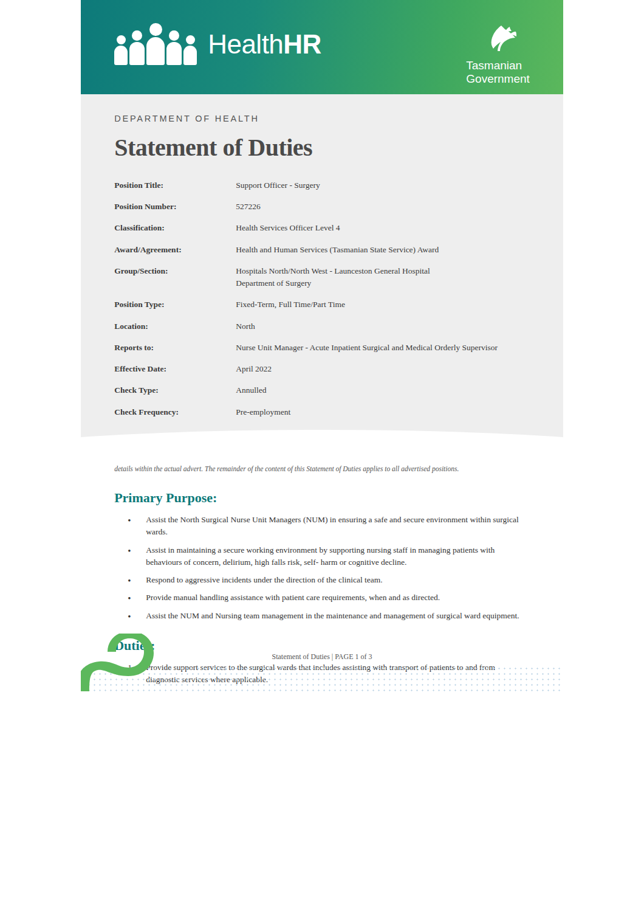HealthHR
Tasmanian
Government
DEPARTMENT OF HEALTH
Statement of Duties
Position Title:
Support Officer - Surgery
Position Number:
527226
Classification:
Health Services Officer Level 4
Award/Agreement:
Health and Human Services (Tasmanian State Service) Award
Group/Section:
Hospitals North/North West - Launceston General HospitalDepartment of Surgery
Position Type:
Fixed-Term, Full Time/Part Time
Location:
North
Reports to:
Nurse Unit Manager - Acute Inpatient Surgical and Medical Orderly Supervisor
Effective Date:
April 2022
Check Type:
Annulled
Check Frequency:
Pre-employment
NB. The above details in relation to Location, Position Type and Work Pattern may differ when this position is advertised – please refer to these details within the actual advert. The remainder of the content of this Statement of Duties applies to all advertised positions.
Primary Purpose:
Assist the North Surgical Nurse Unit Managers (NUM) in ensuring a safe and secure environment within surgical wards.
Assist in maintaining a secure working environment by supporting nursing staff in managing patients with behaviours of concern, delirium, high falls risk, self- harm or cognitive decline.
Respond to aggressive incidents under the direction of the clinical team.
Provide manual handling assistance with patient care requirements, when and as directed.
Assist the NUM and Nursing team management in the maintenance and management of surgical ward equipment.
Duties:
Provide support services to the surgical wards that includes assisting with transport of patients to and from diagnostic services where applicable.
Statement of Duties | PAGE 1 of 3